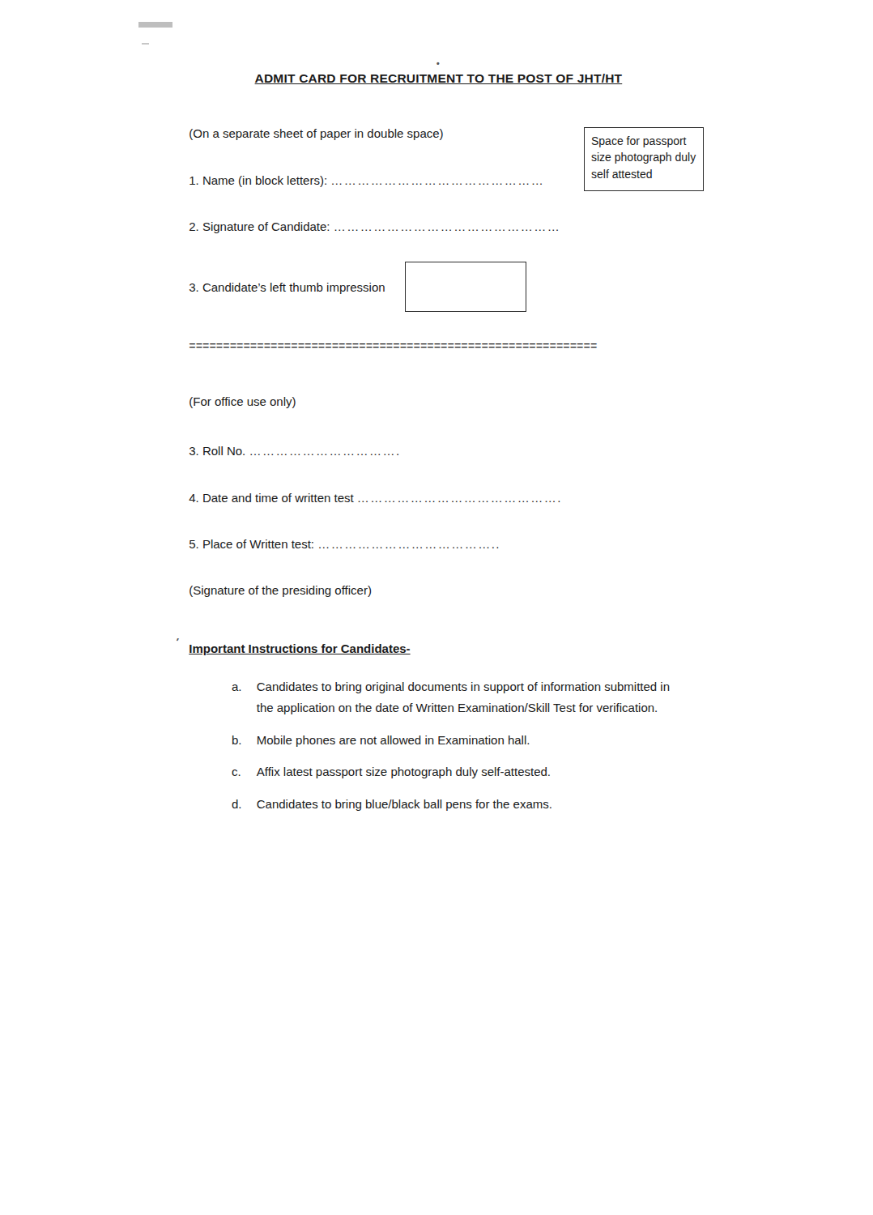ADMIT CARD FOR RECRUITMENT TO THE POST OF JHT/HT
(On a separate sheet of paper in double space)
1. Name (in block letters): …………………………………………
2. Signature of Candidate: ……………………………………………
3. Candidate’s left thumb impression
Space for passport size photograph duly self attested
============================================================
(For office use only)
3. Roll No. …………………………….
4. Date and time of written test ……………………………………….
5. Place of Written test: …………………………………..
(Signature of the presiding officer)
Important Instructions for Candidates-
a. Candidates to bring original documents in support of information submitted in the application on the date of Written Examination/Skill Test for verification.
b. Mobile phones are not allowed in Examination hall.
c. Affix latest passport size photograph duly self-attested.
d. Candidates to bring blue/black ball pens for the exams.